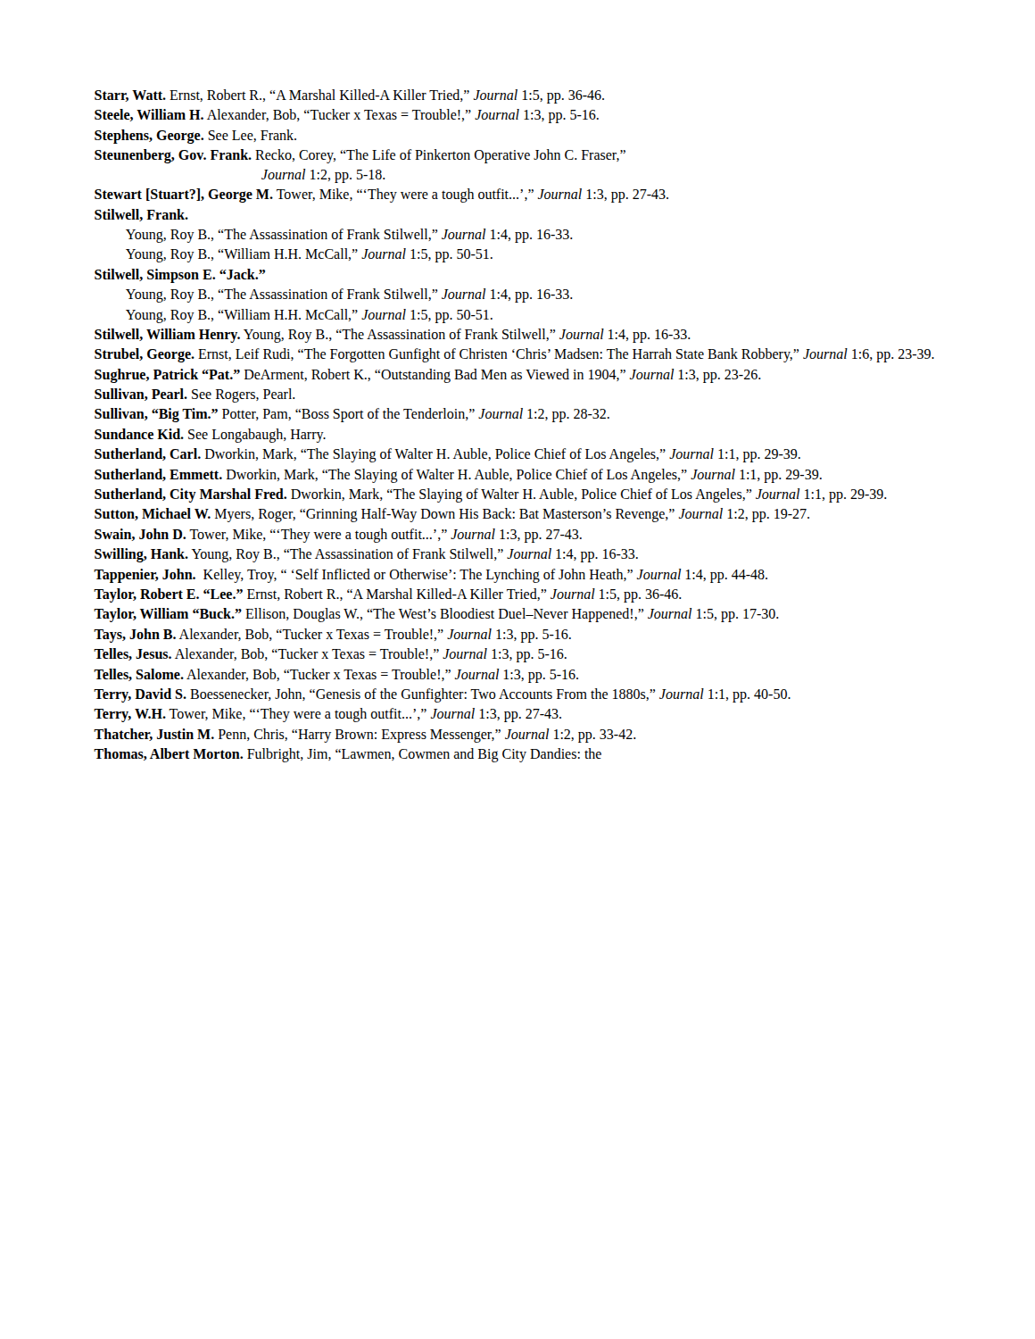Starr, Watt. Ernst, Robert R., “A Marshal Killed-A Killer Tried,” Journal 1:5, pp. 36-46.
Steele, William H. Alexander, Bob, “Tucker x Texas = Trouble!,” Journal 1:3, pp. 5-16.
Stephens, George. See Lee, Frank.
Steunenberg, Gov. Frank. Recko, Corey, “The Life of Pinkerton Operative John C. Fraser,”
Journal 1:2, pp. 5-18.
Stewart [Stuart?], George M. Tower, Mike, “‘They were a tough outfit...’,” Journal 1:3, pp. 27-43.
Stilwell, Frank.
Young, Roy B., “The Assassination of Frank Stilwell,” Journal 1:4, pp. 16-33.
Young, Roy B., “William H.H. McCall,” Journal 1:5, pp. 50-51.
Stilwell, Simpson E. “Jack.”
Young, Roy B., “The Assassination of Frank Stilwell,” Journal 1:4, pp. 16-33.
Young, Roy B., “William H.H. McCall,” Journal 1:5, pp. 50-51.
Stilwell, William Henry. Young, Roy B., “The Assassination of Frank Stilwell,” Journal 1:4, pp. 16-33.
Strubel, George. Ernst, Leif Rudi, “The Forgotten Gunfight of Christen ‘Chris’ Madsen: The Harrah State Bank Robbery,” Journal 1:6, pp. 23-39.
Sughrue, Patrick “Pat.” DeArment, Robert K., “Outstanding Bad Men as Viewed in 1904,” Journal 1:3, pp. 23-26.
Sullivan, Pearl. See Rogers, Pearl.
Sullivan, “Big Tim.” Potter, Pam, “Boss Sport of the Tenderloin,” Journal 1:2, pp. 28-32.
Sundance Kid. See Longabaugh, Harry.
Sutherland, Carl. Dworkin, Mark, “The Slaying of Walter H. Auble, Police Chief of Los Angeles,” Journal 1:1, pp. 29-39.
Sutherland, Emmett. Dworkin, Mark, “The Slaying of Walter H. Auble, Police Chief of Los Angeles,” Journal 1:1, pp. 29-39.
Sutherland, City Marshal Fred. Dworkin, Mark, “The Slaying of Walter H. Auble, Police Chief of Los Angeles,” Journal 1:1, pp. 29-39.
Sutton, Michael W. Myers, Roger, “Grinning Half-Way Down His Back: Bat Masterson’s Revenge,” Journal 1:2, pp. 19-27.
Swain, John D. Tower, Mike, “‘They were a tough outfit...’,” Journal 1:3, pp. 27-43.
Swilling, Hank. Young, Roy B., “The Assassination of Frank Stilwell,” Journal 1:4, pp. 16-33.
Tappenier, John. Kelley, Troy, “ ‘Self Inflicted or Otherwise’: The Lynching of John Heath,” Journal 1:4, pp. 44-48.
Taylor, Robert E. “Lee.” Ernst, Robert R., “A Marshal Killed-A Killer Tried,” Journal 1:5, pp. 36-46.
Taylor, William “Buck.” Ellison, Douglas W., “The West’s Bloodiest Duel–Never Happened!,” Journal 1:5, pp. 17-30.
Tays, John B. Alexander, Bob, “Tucker x Texas = Trouble!,” Journal 1:3, pp. 5-16.
Telles, Jesus. Alexander, Bob, “Tucker x Texas = Trouble!,” Journal 1:3, pp. 5-16.
Telles, Salome. Alexander, Bob, “Tucker x Texas = Trouble!,” Journal 1:3, pp. 5-16.
Terry, David S. Boessenecker, John, “Genesis of the Gunfighter: Two Accounts From the 1880s,” Journal 1:1, pp. 40-50.
Terry, W.H. Tower, Mike, “‘They were a tough outfit...’,” Journal 1:3, pp. 27-43.
Thatcher, Justin M. Penn, Chris, “Harry Brown: Express Messenger,” Journal 1:2, pp. 33-42.
Thomas, Albert Morton. Fulbright, Jim, “Lawmen, Cowmen and Big City Dandies: the